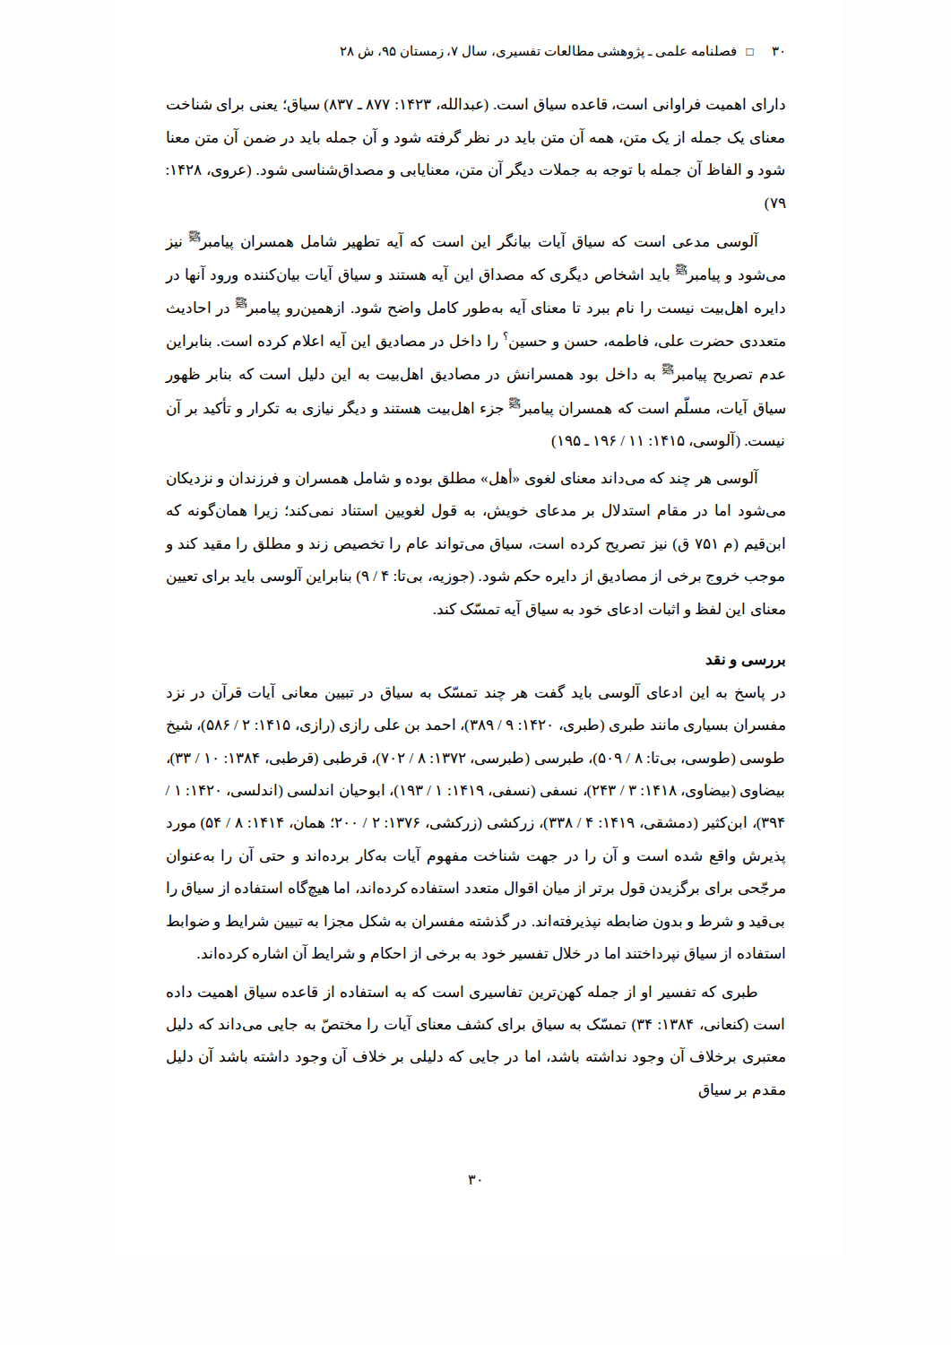۳۰ □ فصلنامه علمی ـ پژوهشی مطالعات تفسیری، سال ۷، زمستان ۹۵، ش ۲۸
دارای اهمیت فراوانی است، قاعده سیاق است. (عبدالله، ۱۴۲۳: ۸۷۷ ـ ۸۳۷) سیاق؛ یعنی برای شناخت معنای یک جمله از یک متن، همه آن متن باید در نظر گرفته شود و آن جمله باید در ضمن آن متن معنا شود و الفاظ آن جمله با توجه به جملات دیگر آن متن، معنایابی و مصداق‌شناسی شود. (عروی، ۱۴۲۸: ۷۹)
آلوسی مدعی است که سیاق آیات بیانگر این است که آیه تطهیر شامل همسران پیامبرﷺ نیز می‌شود و پیامبرﷺ باید اشخاص دیگری که مصداق این آیه هستند و سیاق آیات بیان‌کننده ورود آنها در دایره اهل‌بیت نیست را نام ببرد تا معنای آیه به‌طور کامل واضح شود. ازهمین‌رو پیامبرﷺ در احادیث متعددی حضرت علی، فاطمه، حسن و حسین؟ را داخل در مصادیق این آیه اعلام کرده است. بنابراین عدم تصریح پیامبرﷺ به داخل بود همسرانش در مصادیق اهل‌بیت به این دلیل است که بنابر ظهور سیاق آیات، مسلّم است که همسران پیامبرﷺ جزء اهل‌بیت هستند و دیگر نیازی به تکرار و تأکید بر آن نیست. (آلوسی، ۱۴۱۵: ۱۱ / ۱۹۶ ـ ۱۹۵)
آلوسی هر چند که می‌داند معنای لغوی «أهل» مطلق بوده و شامل همسران و فرزندان و نزدیکان می‌شود اما در مقام استدلال بر مدعای خویش، به قول لغویین استناد نمی‌کند؛ زیرا همان‌گونه که ابن‌قیم (م ۷۵۱ ق) نیز تصریح کرده است، سیاق می‌تواند عام را تخصیص زند و مطلق را مقید کند و موجب خروج برخی از مصادیق از دایره حکم شود. (جوزیه، بی‌تا: ۴ / ۹) بنابراین آلوسی باید برای تعیین معنای این لفظ و اثبات ادعای خود به سیاق آیه تمسّک کند.
بررسی و نقد
در پاسخ به این ادعای آلوسی باید گفت هر چند تمسّک به سیاق در تبیین معانی آیات قرآن در نزد مفسران بسیاری مانند طبری (طبری، ۱۴۲۰: ۹ / ۳۸۹)، احمد بن علی رازی (رازی، ۱۴۱۵: ۲ / ۵۸۶)، شیخ طوسی (طوسی، بی‌تا: ۸ / ۵۰۹)، طبرسی (طبرسی، ۱۳۷۲: ۸ / ۷۰۲)، قرطبی (قرطبی، ۱۳۸۴: ۱۰ / ۳۳)، بیضاوی (بیضاوی، ۱۴۱۸: ۳ / ۲۴۳)، نسفی (نسفی، ۱۴۱۹: ۱ / ۱۹۳)، ابوحیان اندلسی (اندلسی، ۱۴۲۰: ۱ / ۳۹۴)، ابن‌کثیر (دمشقی، ۱۴۱۹: ۴ / ۳۳۸)، زرکشی (زرکشی، ۱۳۷۶: ۲ / ۲۰۰؛ همان، ۱۴۱۴: ۸ / ۵۴) مورد پذیرش واقع شده است و آن را در جهت شناخت مفهوم آیات به‌کار برده‌اند و حتی آن را به‌عنوان مرجّحی برای برگزیدن قول برتر از میان اقوال متعدد استفاده کرده‌اند، اما هیچ‌گاه استفاده از سیاق را بی‌قید و شرط و بدون ضابطه نپذیرفته‌اند. در گذشته مفسران به شکل مجزا به تبیین شرایط و ضوابط استفاده از سیاق نپرداختند اما در خلال تفسیر خود به برخی از احکام و شرایط آن اشاره کرده‌اند.
طبری که تفسیر او از جمله کهن‌ترین تفاسیری است که به استفاده از قاعده سیاق اهمیت داده است (کنعانی، ۱۳۸۴: ۳۴) تمسّک به سیاق برای کشف معنای آیات را مختصّ به جایی می‌داند که دلیل معتبری برخلاف آن وجود نداشته باشد، اما در جایی که دلیلی بر خلاف آن وجود داشته باشد آن دلیل مقدم بر سیاق
۳۰